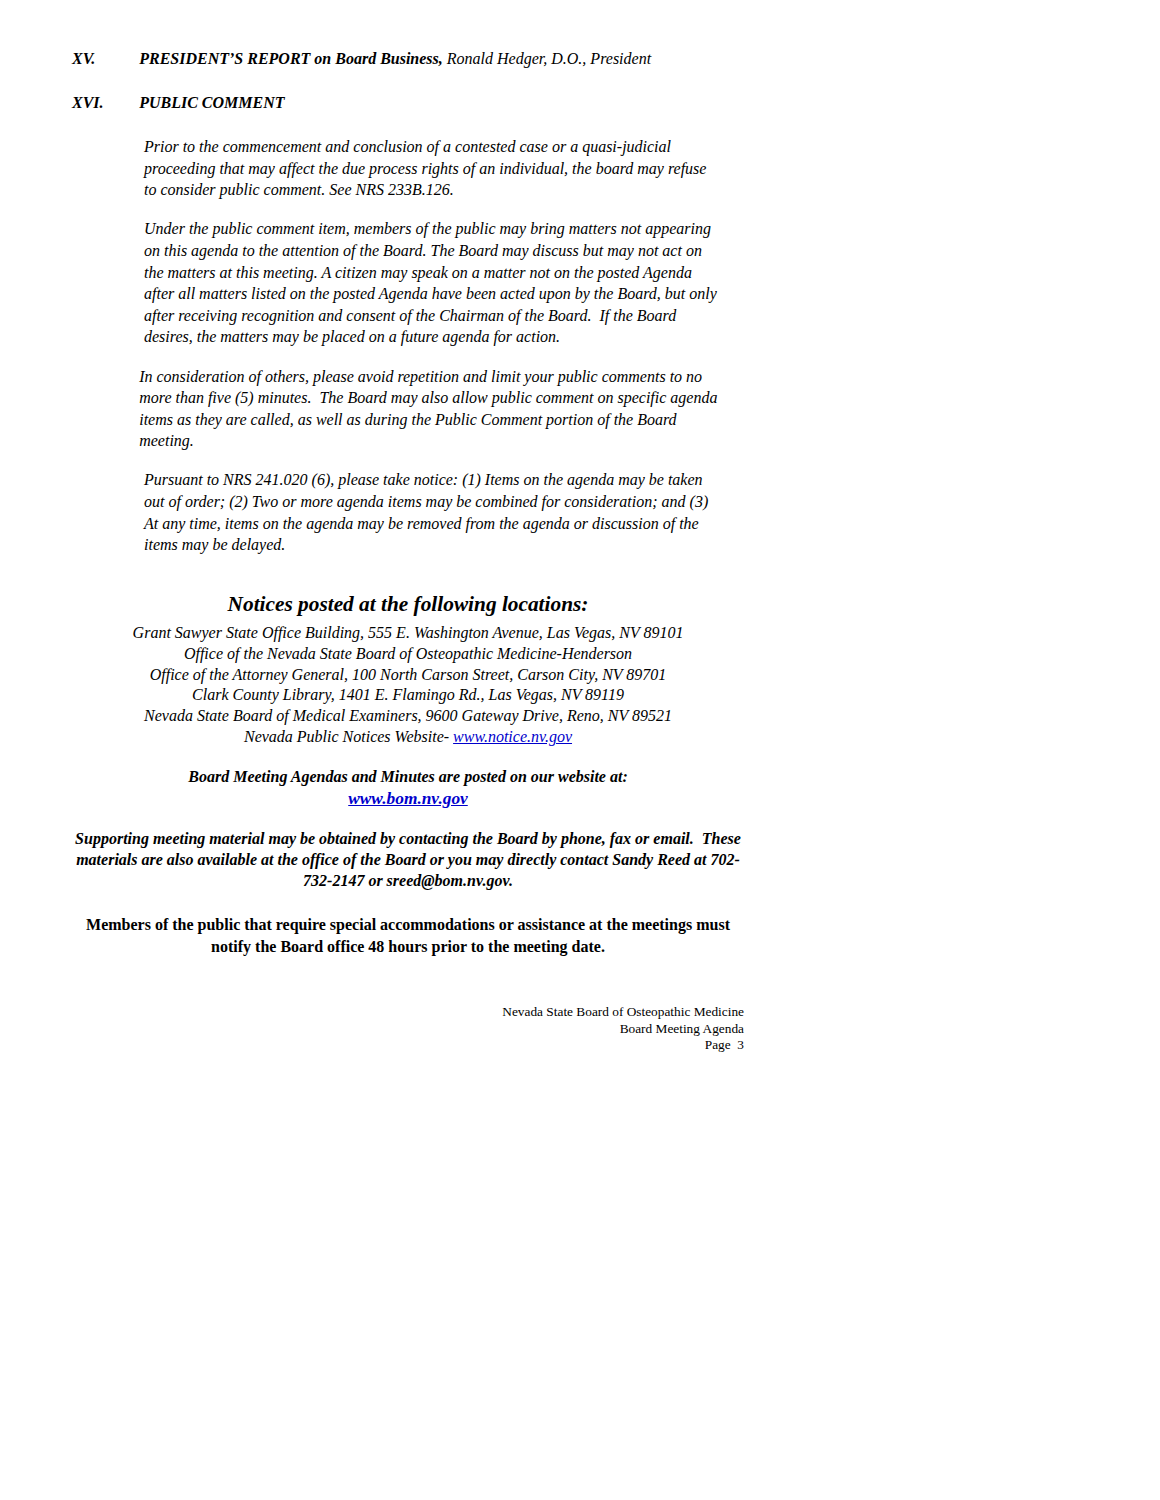XV. PRESIDENT’S REPORT on Board Business, Ronald Hedger, D.O., President
XVI. PUBLIC COMMENT
Prior to the commencement and conclusion of a contested case or a quasi-judicial proceeding that may affect the due process rights of an individual, the board may refuse to consider public comment. See NRS 233B.126.
Under the public comment item, members of the public may bring matters not appearing on this agenda to the attention of the Board. The Board may discuss but may not act on the matters at this meeting. A citizen may speak on a matter not on the posted Agenda after all matters listed on the posted Agenda have been acted upon by the Board, but only after receiving recognition and consent of the Chairman of the Board. If the Board desires, the matters may be placed on a future agenda for action.
In consideration of others, please avoid repetition and limit your public comments to no more than five (5) minutes. The Board may also allow public comment on specific agenda items as they are called, as well as during the Public Comment portion of the Board meeting.
Pursuant to NRS 241.020 (6), please take notice: (1) Items on the agenda may be taken out of order; (2) Two or more agenda items may be combined for consideration; and (3) At any time, items on the agenda may be removed from the agenda or discussion of the items may be delayed.
Notices posted at the following locations:
Grant Sawyer State Office Building, 555 E. Washington Avenue, Las Vegas, NV 89101
Office of the Nevada State Board of Osteopathic Medicine-Henderson
Office of the Attorney General, 100 North Carson Street, Carson City, NV 89701
Clark County Library, 1401 E. Flamingo Rd., Las Vegas, NV 89119
Nevada State Board of Medical Examiners, 9600 Gateway Drive, Reno, NV 89521
Nevada Public Notices Website- www.notice.nv.gov
Board Meeting Agendas and Minutes are posted on our website at:
www.bom.nv.gov
Supporting meeting material may be obtained by contacting the Board by phone, fax or email. These materials are also available at the office of the Board or you may directly contact Sandy Reed at 702-732-2147 or sreed@bom.nv.gov.
Members of the public that require special accommodations or assistance at the meetings must notify the Board office 48 hours prior to the meeting date.
Nevada State Board of Osteopathic Medicine
Board Meeting Agenda
Page 3